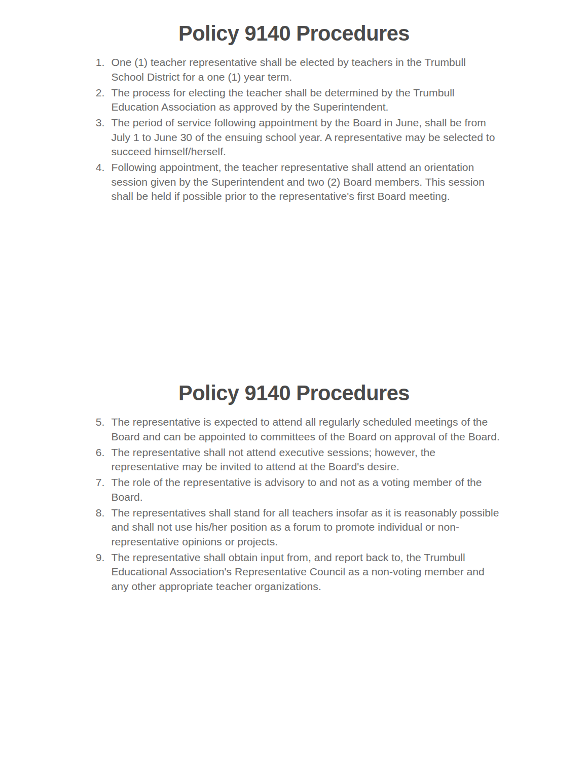Policy 9140 Procedures
One (1) teacher representative shall be elected by teachers in the Trumbull School District for a one (1) year term.
The process for electing the teacher shall be determined by the Trumbull Education Association as approved by the Superintendent.
The period of service following appointment by the Board in June, shall be from July 1 to June 30 of the ensuing school year. A representative may be selected to succeed himself/herself.
Following appointment, the teacher representative shall attend an orientation session given by the Superintendent and two (2) Board members. This session shall be held if possible prior to the representative's first Board meeting.
Policy 9140 Procedures
The representative is expected to attend all regularly scheduled meetings of the Board and can be appointed to committees of the Board on approval of the Board.
The representative shall not attend executive sessions; however, the representative may be invited to attend at the Board's desire.
The role of the representative is advisory to and not as a voting member of the Board.
The representatives shall stand for all teachers insofar as it is reasonably possible and shall not use his/her position as a forum to promote individual or non-representative opinions or projects.
The representative shall obtain input from, and report back to, the Trumbull Educational Association's Representative Council as a non-voting member and any other appropriate teacher organizations.